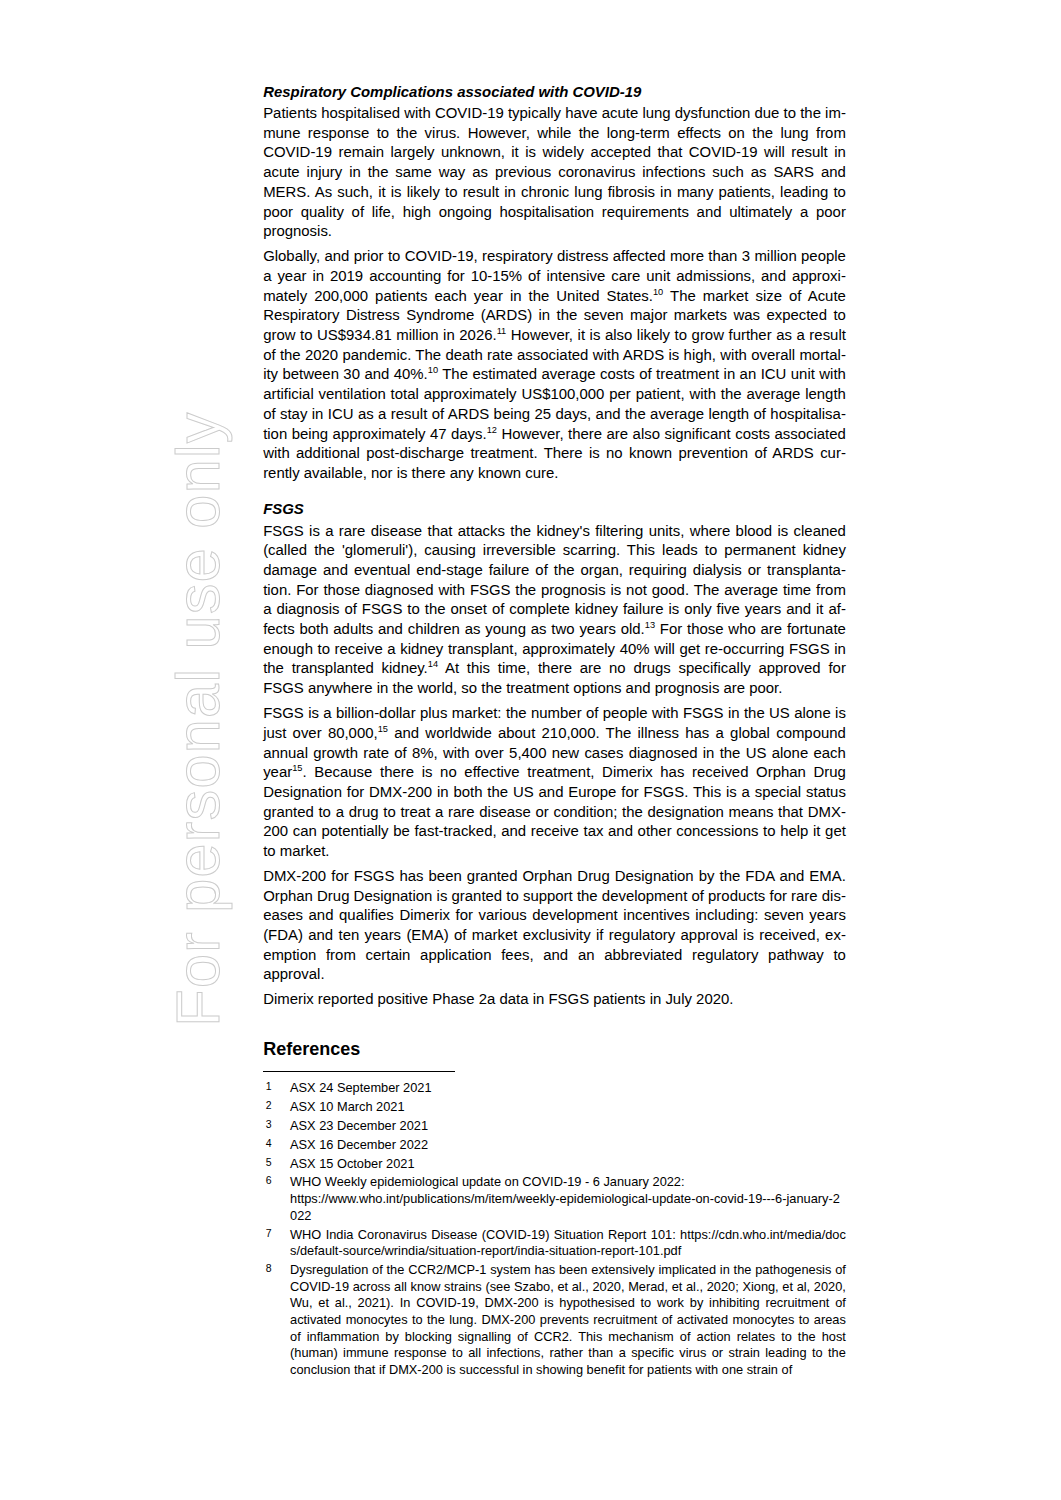For personal use only
Respiratory Complications associated with COVID-19
Patients hospitalised with COVID-19 typically have acute lung dysfunction due to the immune response to the virus. However, while the long-term effects on the lung from COVID-19 remain largely unknown, it is widely accepted that COVID-19 will result in acute injury in the same way as previous coronavirus infections such as SARS and MERS. As such, it is likely to result in chronic lung fibrosis in many patients, leading to poor quality of life, high ongoing hospitalisation requirements and ultimately a poor prognosis.
Globally, and prior to COVID-19, respiratory distress affected more than 3 million people a year in 2019 accounting for 10-15% of intensive care unit admissions, and approximately 200,000 patients each year in the United States.10 The market size of Acute Respiratory Distress Syndrome (ARDS) in the seven major markets was expected to grow to US$934.81 million in 2026.11 However, it is also likely to grow further as a result of the 2020 pandemic. The death rate associated with ARDS is high, with overall mortality between 30 and 40%.10 The estimated average costs of treatment in an ICU unit with artificial ventilation total approximately US$100,000 per patient, with the average length of stay in ICU as a result of ARDS being 25 days, and the average length of hospitalisation being approximately 47 days.12 However, there are also significant costs associated with additional post-discharge treatment. There is no known prevention of ARDS currently available, nor is there any known cure.
FSGS
FSGS is a rare disease that attacks the kidney's filtering units, where blood is cleaned (called the 'glomeruli'), causing irreversible scarring. This leads to permanent kidney damage and eventual end-stage failure of the organ, requiring dialysis or transplantation. For those diagnosed with FSGS the prognosis is not good. The average time from a diagnosis of FSGS to the onset of complete kidney failure is only five years and it affects both adults and children as young as two years old.13 For those who are fortunate enough to receive a kidney transplant, approximately 40% will get re-occurring FSGS in the transplanted kidney.14 At this time, there are no drugs specifically approved for FSGS anywhere in the world, so the treatment options and prognosis are poor.
FSGS is a billion-dollar plus market: the number of people with FSGS in the US alone is just over 80,000,15 and worldwide about 210,000. The illness has a global compound annual growth rate of 8%, with over 5,400 new cases diagnosed in the US alone each year15. Because there is no effective treatment, Dimerix has received Orphan Drug Designation for DMX-200 in both the US and Europe for FSGS. This is a special status granted to a drug to treat a rare disease or condition; the designation means that DMX-200 can potentially be fast-tracked, and receive tax and other concessions to help it get to market.
DMX-200 for FSGS has been granted Orphan Drug Designation by the FDA and EMA. Orphan Drug Designation is granted to support the development of products for rare diseases and qualifies Dimerix for various development incentives including: seven years (FDA) and ten years (EMA) of market exclusivity if regulatory approval is received, exemption from certain application fees, and an abbreviated regulatory pathway to approval.
Dimerix reported positive Phase 2a data in FSGS patients in July 2020.
References
1 ASX 24 September 2021
2 ASX 10 March 2021
3 ASX 23 December 2021
4 ASX 16 December 2022
5 ASX 15 October 2021
6 WHO Weekly epidemiological update on COVID-19 - 6 January 2022:
https://www.who.int/publications/m/item/weekly-epidemiological-update-on-covid-19---6-january-2022
7 WHO India Coronavirus Disease (COVID-19) Situation Report 101: https://cdn.who.int/media/docs/default-source/wrindia/situation-report/india-situation-report-101.pdf
8 Dysregulation of the CCR2/MCP-1 system has been extensively implicated in the pathogenesis of COVID-19 across all know strains (see Szabo, et al., 2020, Merad, et al., 2020; Xiong, et al, 2020, Wu, et al., 2021). In COVID-19, DMX-200 is hypothesised to work by inhibiting recruitment of activated monocytes to the lung. DMX-200 prevents recruitment of activated monocytes to areas of inflammation by blocking signalling of CCR2. This mechanism of action relates to the host (human) immune response to all infections, rather than a specific virus or strain leading to the conclusion that if DMX-200 is successful in showing benefit for patients with one strain of